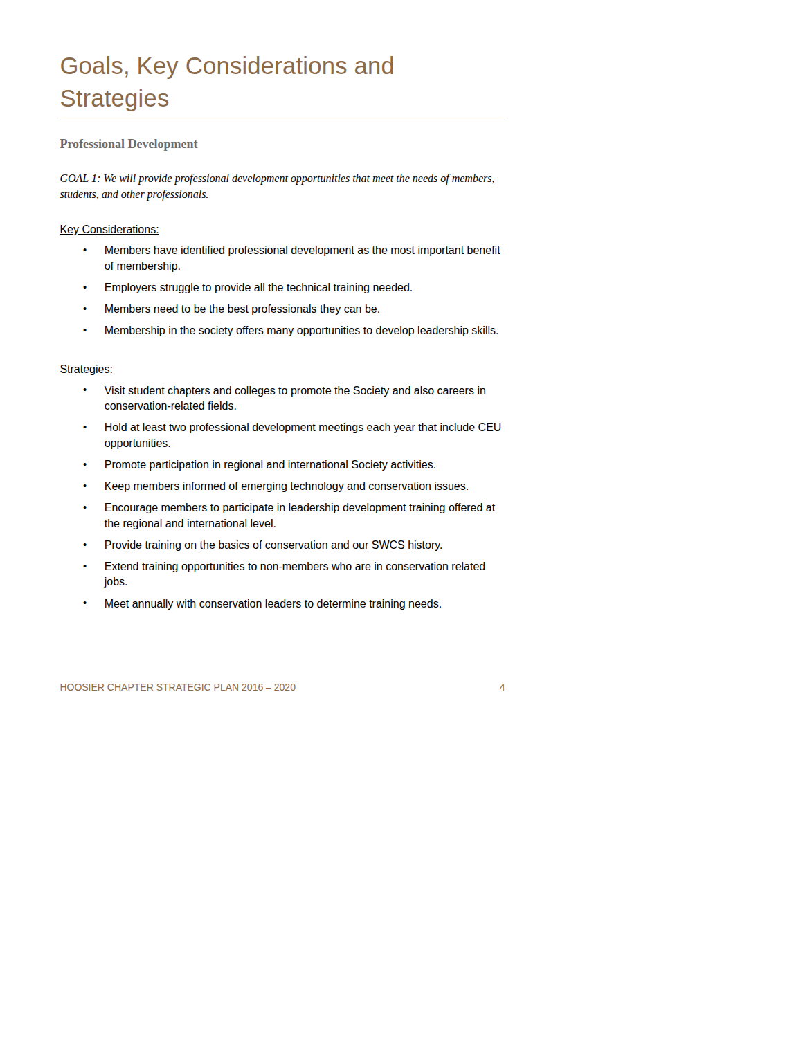Goals, Key Considerations and Strategies
Professional Development
GOAL 1: We will provide professional development opportunities that meet the needs of members, students, and other professionals.
Key Considerations:
Members have identified professional development as the most important benefit of membership.
Employers struggle to provide all the technical training needed.
Members need to be the best professionals they can be.
Membership in the society offers many opportunities to develop leadership skills.
Strategies:
Visit student chapters and colleges to promote the Society and also careers in conservation-related fields.
Hold at least two professional development meetings each year that include CEU opportunities.
Promote participation in regional and international Society activities.
Keep members informed of emerging technology and conservation issues.
Encourage members to participate in leadership development training offered at the regional and international level.
Provide training on the basics of conservation and our SWCS history.
Extend training opportunities to non-members who are in conservation related jobs.
Meet annually with conservation leaders to determine training needs.
HOOSIER CHAPTER STRATEGIC PLAN 2016 – 2020 4